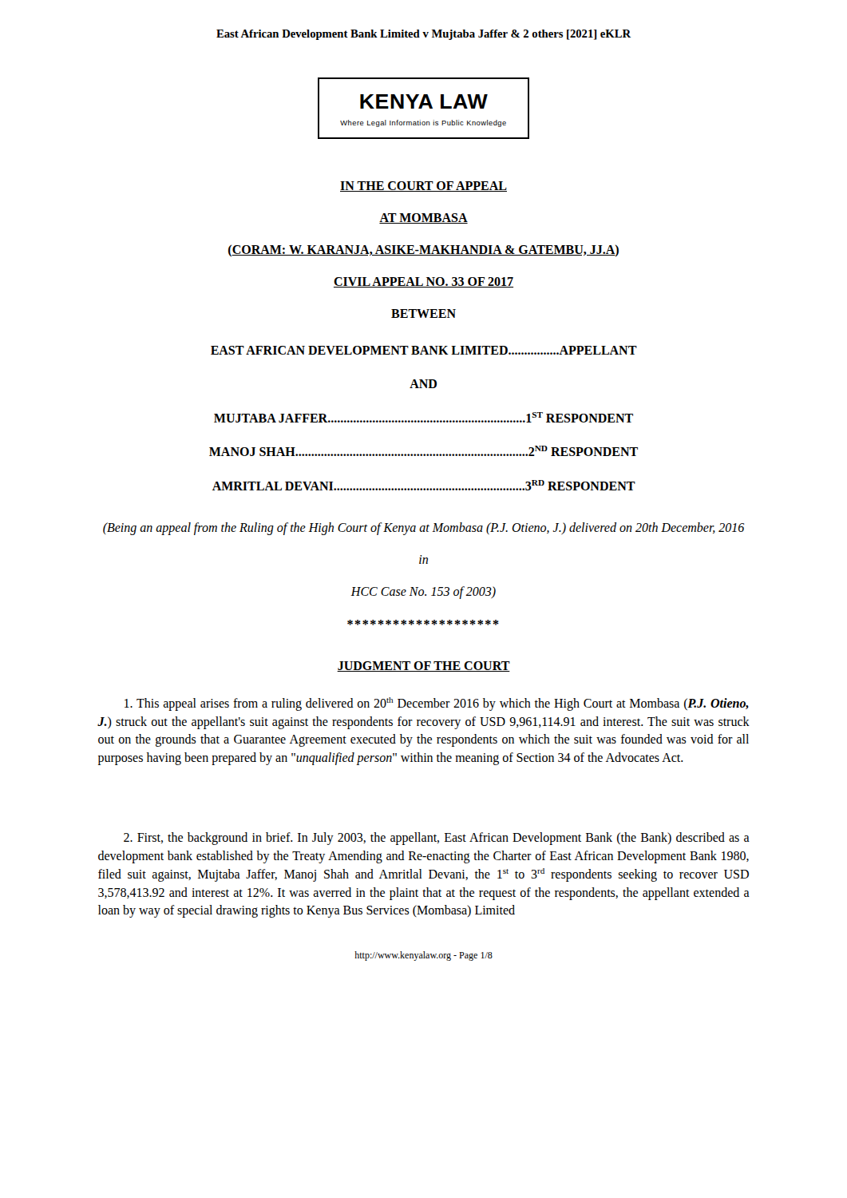East African Development Bank Limited v Mujtaba Jaffer & 2 others [2021] eKLR
KENYA LAW Where Legal Information is Public Knowledge
IN THE COURT OF APPEAL
AT MOMBASA
(CORAM: W. KARANJA, ASIKE-MAKHANDIA & GATEMBU, JJ.A)
CIVIL APPEAL NO. 33 OF 2017
BETWEEN
EAST AFRICAN DEVELOPMENT BANK LIMITED................APPELLANT
AND
MUJTABA JAFFER..............................................................1ST RESPONDENT
MANOJ SHAH.........................................................................2ND RESPONDENT
AMRITLAL DEVANI............................................................3RD RESPONDENT
(Being an appeal from the Ruling of the High Court of Kenya at Mombasa (P.J. Otieno, J.) delivered on 20th December, 2016
in
HCC Case No. 153 of 2003)
********************
JUDGMENT OF THE COURT
1. This appeal arises from a ruling delivered on 20th December 2016 by which the High Court at Mombasa (P.J. Otieno, J.) struck out the appellant's suit against the respondents for recovery of USD 9,961,114.91 and interest. The suit was struck out on the grounds that a Guarantee Agreement executed by the respondents on which the suit was founded was void for all purposes having been prepared by an "unqualified person" within the meaning of Section 34 of the Advocates Act.
2. First, the background in brief. In July 2003, the appellant, East African Development Bank (the Bank) described as a development bank established by the Treaty Amending and Re-enacting the Charter of East African Development Bank 1980, filed suit against, Mujtaba Jaffer, Manoj Shah and Amritlal Devani, the 1st to 3rd respondents seeking to recover USD 3,578,413.92 and interest at 12%. It was averred in the plaint that at the request of the respondents, the appellant extended a loan by way of special drawing rights to Kenya Bus Services (Mombasa) Limited
http://www.kenyalaw.org - Page 1/8